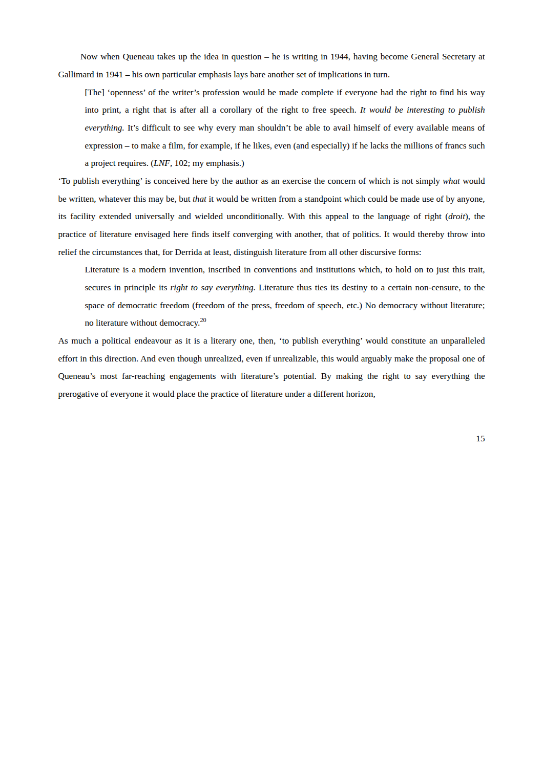Now when Queneau takes up the idea in question – he is writing in 1944, having become General Secretary at Gallimard in 1941 – his own particular emphasis lays bare another set of implications in turn.
[The] ‘openness’ of the writer’s profession would be made complete if everyone had the right to find his way into print, a right that is after all a corollary of the right to free speech. It would be interesting to publish everything. It’s difficult to see why every man shouldn’t be able to avail himself of every available means of expression – to make a film, for example, if he likes, even (and especially) if he lacks the millions of francs such a project requires. (LNF, 102; my emphasis.)
‘To publish everything’ is conceived here by the author as an exercise the concern of which is not simply what would be written, whatever this may be, but that it would be written from a standpoint which could be made use of by anyone, its facility extended universally and wielded unconditionally. With this appeal to the language of right (droit), the practice of literature envisaged here finds itself converging with another, that of politics. It would thereby throw into relief the circumstances that, for Derrida at least, distinguish literature from all other discursive forms:
Literature is a modern invention, inscribed in conventions and institutions which, to hold on to just this trait, secures in principle its right to say everything. Literature thus ties its destiny to a certain non-censure, to the space of democratic freedom (freedom of the press, freedom of speech, etc.) No democracy without literature; no literature without democracy.20
As much a political endeavour as it is a literary one, then, ‘to publish everything’ would constitute an unparalleled effort in this direction. And even though unrealized, even if unrealizable, this would arguably make the proposal one of Queneau’s most far-reaching engagements with literature’s potential. By making the right to say everything the prerogative of everyone it would place the practice of literature under a different horizon,
15